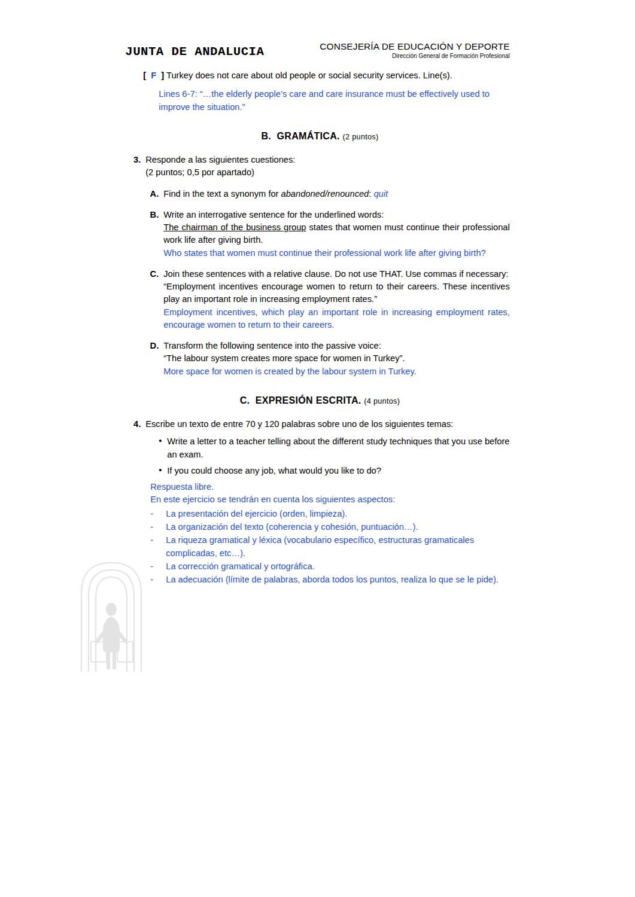JUNTA DE ANDALUCIA
CONSEJERÍA DE EDUCACIÓN Y DEPORTE
Dirección General de Formación Profesional
[ F ] Turkey does not care about old people or social security services. Line(s).
Lines 6-7: “…the elderly people’s care and care insurance must be effectively used to improve the situation.”
B. GRAMÁTICA. (2 puntos)
3.
Responde a las siguientes cuestiones:
(2 puntos; 0,5 por apartado)
A.
Find in the text a synonym for abandoned/renounced: quit
B.
Write an interrogative sentence for the underlined words:
The chairman of the business group states that women must continue their professional work life after giving birth.
Who states that women must continue their professional work life after giving birth?
C.
Join these sentences with a relative clause. Do not use THAT. Use commas if necessary:
“Employment incentives encourage women to return to their careers. These incentives play an important role in increasing employment rates.”
Employment incentives, which play an important role in increasing employment rates, encourage women to return to their careers.
D.
Transform the following sentence into the passive voice:
“The labour system creates more space for women in Turkey”.
More space for women is created by the labour system in Turkey.
C. EXPRESIÓN ESCRITA. (4 puntos)
4.
Escribe un texto de entre 70 y 120 palabras sobre uno de los siguientes temas:
Write a letter to a teacher telling about the different study techniques that you use before an exam.
If you could choose any job, what would you like to do?
Respuesta libre.
En este ejercicio se tendrán en cuenta los siguientes aspectos:
-La presentación del ejercicio (orden, limpieza).
-La organización del texto (coherencia y cohesión, puntuación…).
-La riqueza gramatical y léxica (vocabulario específico, estructuras gramaticales complicadas, etc…).
-La corrección gramatical y ortográfica.
-La adecuación (límite de palabras, aborda todos los puntos, realiza lo que se le pide).